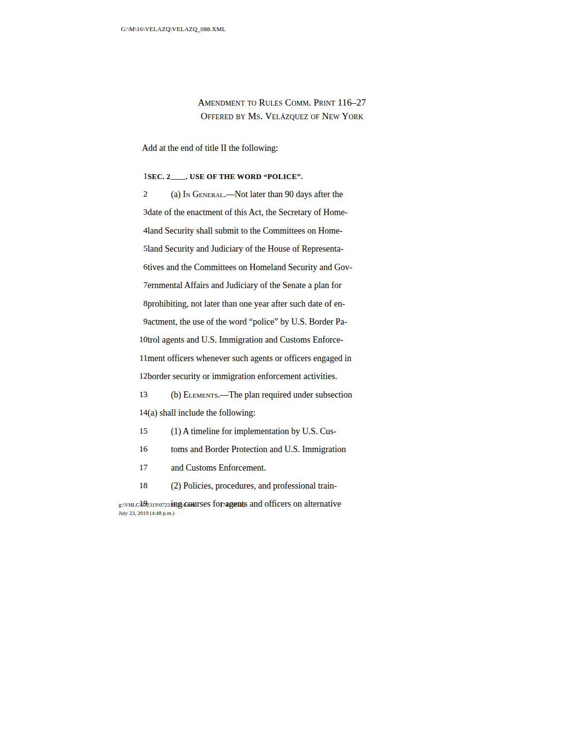G:\M\16\VELAZQ\VELAZQ_088.XML
Amendment to Rules Comm. Print 116–27
Offered by Ms. Velázquez of New York
Add at the end of title II the following:
| 1 | SEC. 2 . USE OF THE WORD “POLICE”. |
| 2 | (a) In General. —Not later than 90 days after the |
| 3 | date of the enactment of this Act, the Secretary of Home- |
| 4 | land Security shall submit to the Committees on Home- |
| 5 | land Security and Judiciary of the House of Representa- |
| 6 | tives and the Committees on Homeland Security and Gov- |
| 7 | ernmental Affairs and Judiciary of the Senate a plan for |
| 8 | prohibiting, not later than one year after such date of en- |
| 9 | actment, the use of the word “police” by U.S. Border Pa- |
| 10 | trol agents and U.S. Immigration and Customs Enforce- |
| 11 | ment officers whenever such agents or officers engaged in |
| 12 | border security or immigration enforcement activities. |
| 13 | (b) Elements. —The plan required under subsection |
| 14 | (a) shall include the following: |
| 15 | (1) A timeline for implementation by U.S. Cus- |
| 16 | toms and Border Protection and U.S. Immigration |
| 17 | and Customs Enforcement. |
| 18 | (2) Policies, procedures, and professional train- |
| 19 | ing courses for agents and officers on alternative |
g:\VHLC\072319\072319.334.xml (741393|1)
July 23, 2019 (4:48 p.m.)